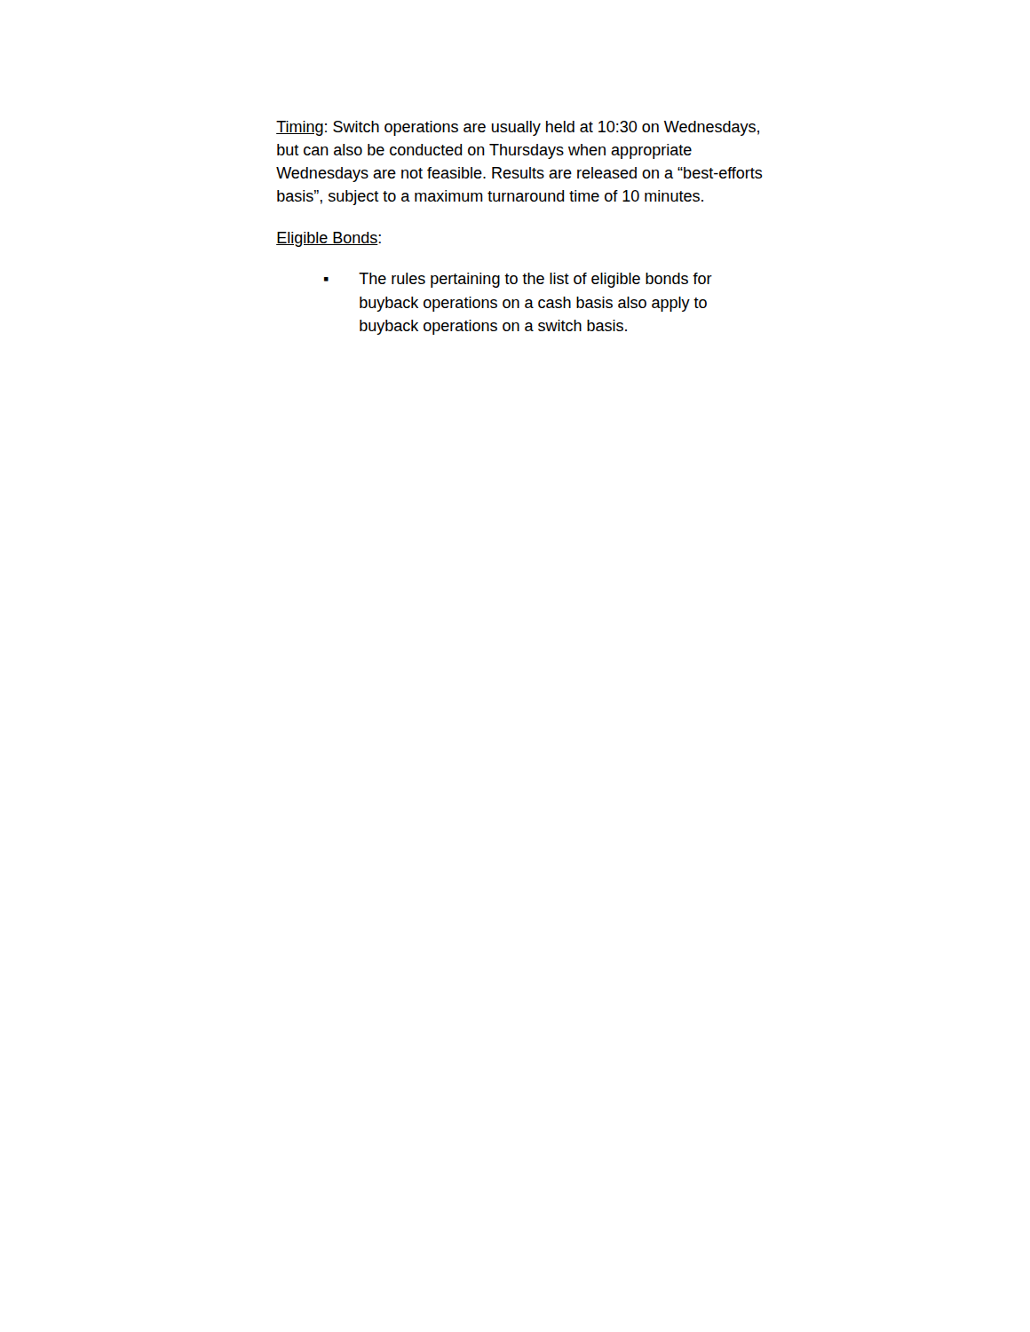Timing: Switch operations are usually held at 10:30 on Wednesdays, but can also be conducted on Thursdays when appropriate Wednesdays are not feasible. Results are released on a “best-efforts basis”, subject to a maximum turnaround time of 10 minutes.
Eligible Bonds:
The rules pertaining to the list of eligible bonds for buyback operations on a cash basis also apply to buyback operations on a switch basis.